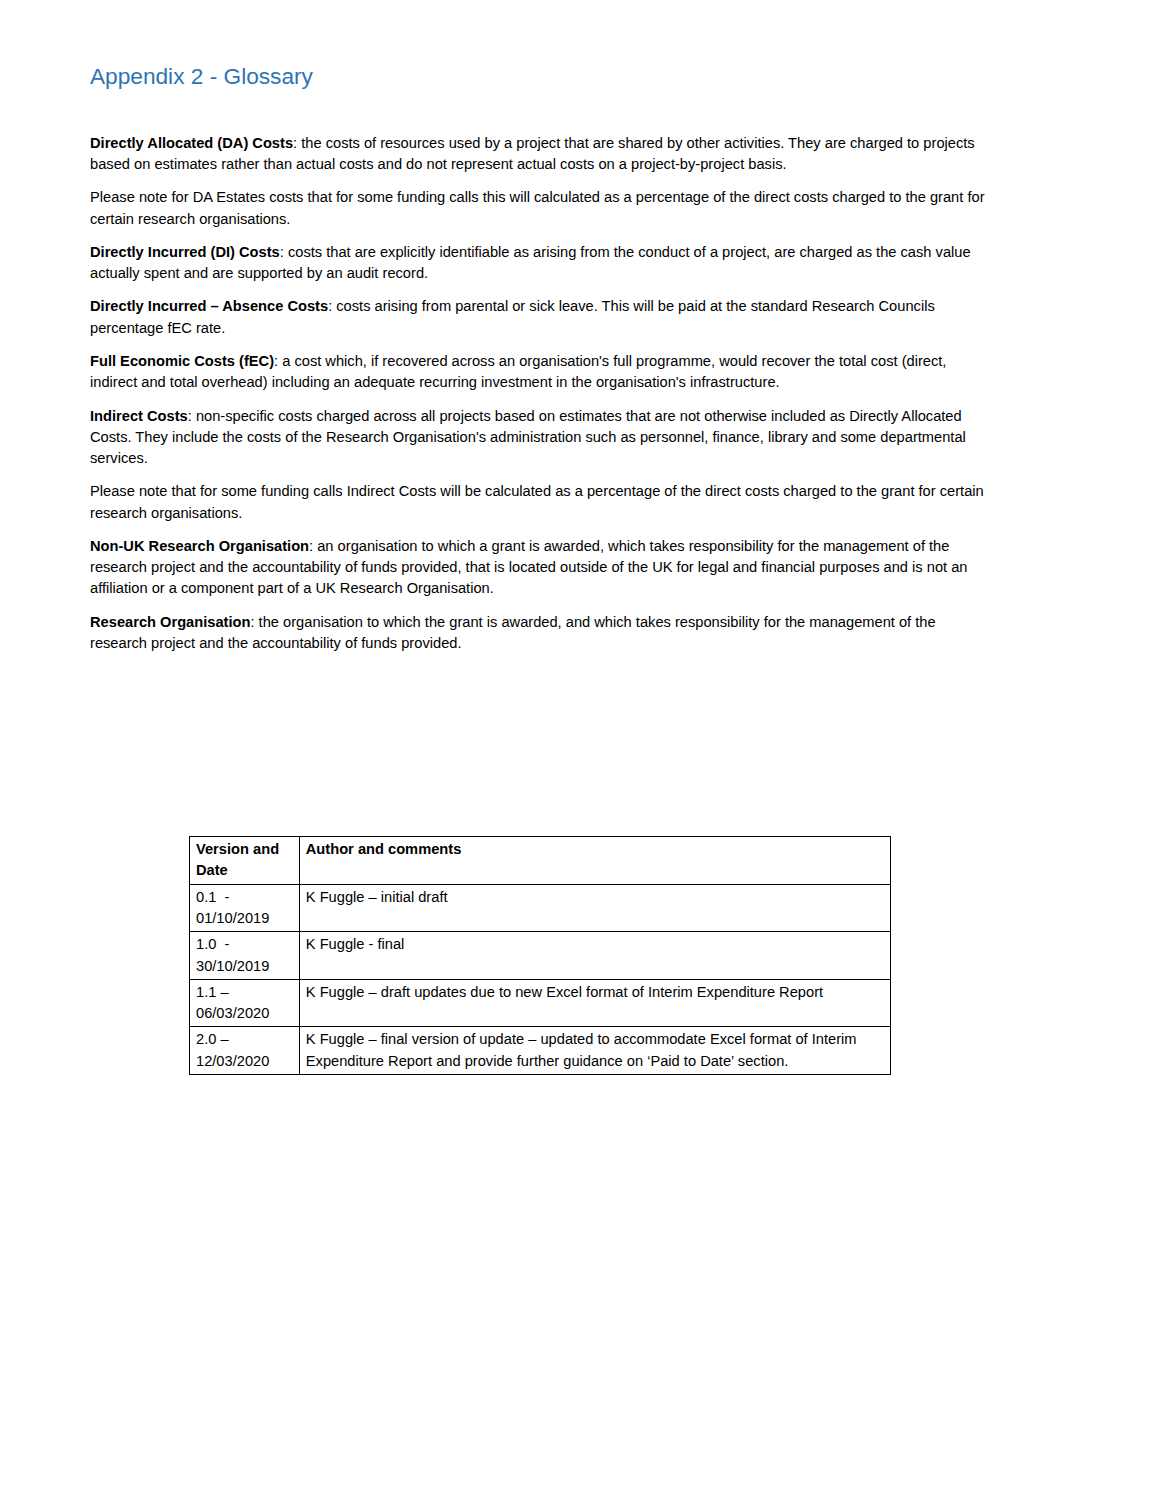Appendix 2 - Glossary
Directly Allocated (DA) Costs: the costs of resources used by a project that are shared by other activities. They are charged to projects based on estimates rather than actual costs and do not represent actual costs on a project-by-project basis.
Please note for DA Estates costs that for some funding calls this will calculated as a percentage of the direct costs charged to the grant for certain research organisations.
Directly Incurred (DI) Costs: costs that are explicitly identifiable as arising from the conduct of a project, are charged as the cash value actually spent and are supported by an audit record.
Directly Incurred – Absence Costs: costs arising from parental or sick leave. This will be paid at the standard Research Councils percentage fEC rate.
Full Economic Costs (fEC): a cost which, if recovered across an organisation's full programme, would recover the total cost (direct, indirect and total overhead) including an adequate recurring investment in the organisation's infrastructure.
Indirect Costs: non-specific costs charged across all projects based on estimates that are not otherwise included as Directly Allocated Costs. They include the costs of the Research Organisation's administration such as personnel, finance, library and some departmental services.
Please note that for some funding calls Indirect Costs will be calculated as a percentage of the direct costs charged to the grant for certain research organisations.
Non-UK Research Organisation: an organisation to which a grant is awarded, which takes responsibility for the management of the research project and the accountability of funds provided, that is located outside of the UK for legal and financial purposes and is not an affiliation or a component part of a UK Research Organisation.
Research Organisation: the organisation to which the grant is awarded, and which takes responsibility for the management of the research project and the accountability of funds provided.
| Version and Date | Author and comments |
| --- | --- |
| 0.1 - 01/10/2019 | K Fuggle – initial draft |
| 1.0 - 30/10/2019 | K Fuggle - final |
| 1.1 – 06/03/2020 | K Fuggle – draft updates due to new Excel format of Interim Expenditure Report |
| 2.0 – 12/03/2020 | K Fuggle – final version of update – updated to accommodate Excel format of Interim Expenditure Report and provide further guidance on ‘Paid to Date’ section. |